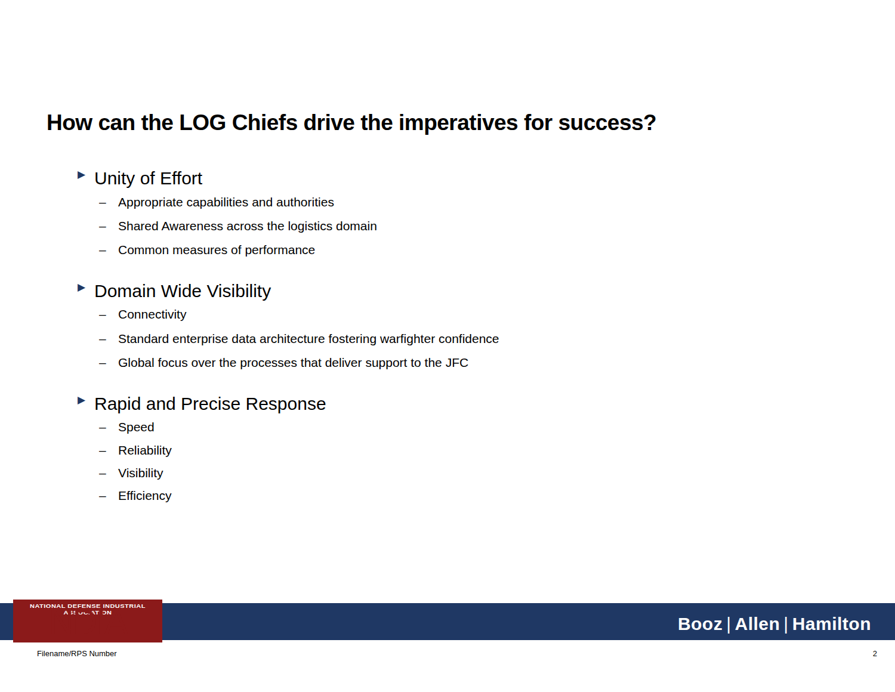How can the LOG Chiefs drive the imperatives for success?
Unity of Effort
Appropriate capabilities and authorities
Shared Awareness across the logistics domain
Common measures of performance
Domain Wide Visibility
Connectivity
Standard enterprise data architecture fostering warfighter confidence
Global focus over the processes that deliver support to the JFC
Rapid and Precise Response
Speed
Reliability
Visibility
Efficiency
NATIONAL DEFENSE INDUSTRIAL ASSOCIATION
NDIA
Booz|Allen|Hamilton
Filename/RPS Number
2